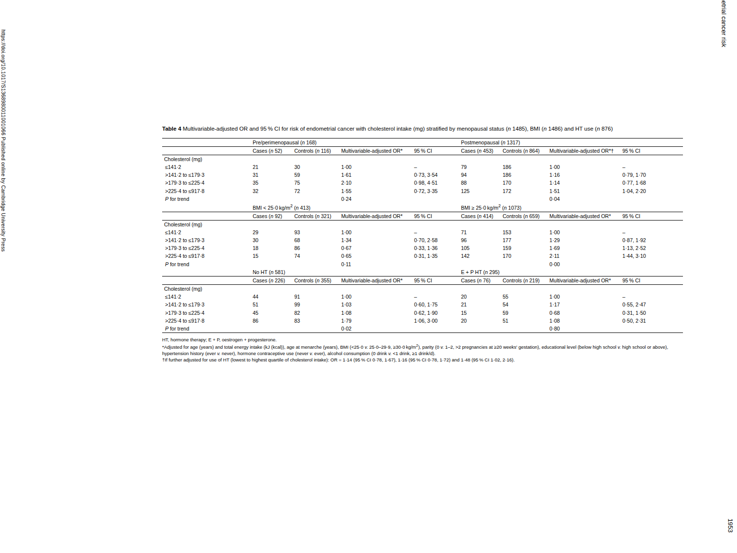https://doi.org/10.1017/S1368980011001066 Published online by Cambridge University Press
Nutrients and endometrial cancer risk
1953
Table 4 Multivariable-adjusted OR and 95 % CI for risk of endometrial cancer with cholesterol intake (mg) stratified by menopausal status (n 1485), BMI (n 1486) and HT use (n 876)
| | Pre/perimenopausal ( n 168) | Postmenopausal ( n 1317) |
| | Cases ( n 52) | Controls ( n 116) | Multivariable-adjusted OR* | 95 % CI | Cases ( n 453) | Controls ( n 864) | Multivariable-adjusted OR*† | 95 % CI |
| Cholesterol (mg) | | | | | | | | |
| ≤141·2 | 21 | 30 | 1·00 | – | 79 | 186 | 1·00 | – |
| >141·2 to ≤179·3 | 31 | 59 | 1·61 | 0·73, 3·54 | 94 | 186 | 1·16 | 0·79, 1·70 |
| >179·3 to ≤225·4 | 35 | 75 | 2·10 | 0·98, 4·51 | 88 | 170 | 1·14 | 0·77, 1·68 |
| >225·4 to ≤917·8 | 32 | 72 | 1·55 | 0·72, 3·35 | 125 | 172 | 1·51 | 1·04, 2·20 |
| P for trend | | | 0·24 | | | 0·04 |
| | BMI < 25·0 kg/m 2 ( n 413) | BMI ≥ 25·0 kg/m 2 ( n 1073) |
| | Cases ( n 92) | Controls ( n 321) | Multivariable-adjusted OR* | 95 % CI | Cases ( n 414) | Controls ( n 659) | Multivariable-adjusted OR* | 95 % CI |
| Cholesterol (mg) | | | | | | | | |
| ≤141·2 | 29 | 93 | 1·00 | – | 71 | 153 | 1·00 | – |
| >141·2 to ≤179·3 | 30 | 68 | 1·34 | 0·70, 2·58 | 96 | 177 | 1·29 | 0·87, 1·92 |
| >179·3 to ≤225·4 | 18 | 86 | 0·67 | 0·33, 1·36 | 105 | 159 | 1·69 | 1·13, 2·52 |
| >225·4 to ≤917·8 | 15 | 74 | 0·65 | 0·31, 1·35 | 142 | 170 | 2·11 | 1·44, 3·10 |
| P for trend | | | 0·11 | | | 0·00 |
| | No HT ( n 581) | E + P HT ( n 295) |
| | Cases ( n 226) | Controls ( n 355) | Multivariable-adjusted OR* | 95 % CI | Cases ( n 76) | Controls ( n 219) | Multivariable-adjusted OR* | 95 % CI |
| Cholesterol (mg) | | | | | | | | |
| ≤141·2 | 44 | 91 | 1·00 | – | 20 | 55 | 1·00 | – |
| >141·2 to ≤179·3 | 51 | 99 | 1·03 | 0·60, 1·75 | 21 | 54 | 1·17 | 0·55, 2·47 |
| >179·3 to ≤225·4 | 45 | 82 | 1·08 | 0·62, 1·90 | 15 | 59 | 0·68 | 0·31, 1·50 |
| >225·4 to ≤917·8 | 86 | 83 | 1·79 | 1·06, 3·00 | 20 | 51 | 1·08 | 0·50, 2·31 |
| P for trend | | | 0·02 | | | 0·80 |
HT, hormone therapy; E + P, oestrogen + progesterone.
*Adjusted for age (years) and total energy intake (kJ (kcal)), age at menarche (years), BMI (<25·0 v. 25·0–29·9, ≥30·0 kg/m2), parity (0 v. 1–2, >2 pregnancies at ≥20 weeks' gestation), educational level (below high school v. high school or above), hypertension history (ever v. never), hormone contraceptive use (never v. ever), alcohol consumption (0 drink v. <1 drink, ≥1 drink/d).
†If further adjusted for use of HT (lowest to highest quartile of cholesterol intake): OR = 1·14 (95 % CI 0·78, 1·67), 1·16 (95 % CI 0·78, 1·72) and 1·48 (95 % CI 1·02, 2·16).